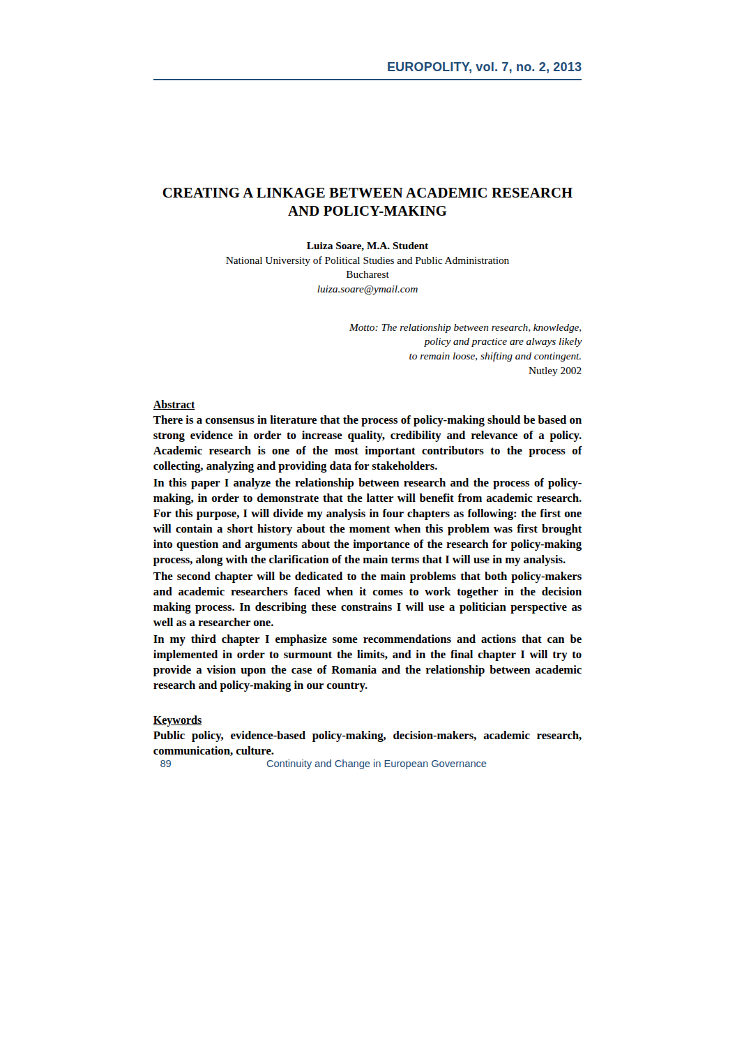EUROPOLITY, vol. 7, no. 2, 2013
CREATING A LINKAGE BETWEEN ACADEMIC RESEARCH
AND POLICY-MAKING
Luiza Soare, M.A. Student
National University of Political Studies and Public Administration
Bucharest
luiza.soare@ymail.com
Motto: The relationship between research, knowledge,
policy and practice are always likely
to remain loose, shifting and contingent.
Nutley 2002
Abstract
There is a consensus in literature that the process of policy-making should be based on strong evidence in order to increase quality, credibility and relevance of a policy. Academic research is one of the most important contributors to the process of collecting, analyzing and providing data for stakeholders.
In this paper I analyze the relationship between research and the process of policy-making, in order to demonstrate that the latter will benefit from academic research. For this purpose, I will divide my analysis in four chapters as following: the first one will contain a short history about the moment when this problem was first brought into question and arguments about the importance of the research for policy-making process, along with the clarification of the main terms that I will use in my analysis.
The second chapter will be dedicated to the main problems that both policy-makers and academic researchers faced when it comes to work together in the decision making process. In describing these constrains I will use a politician perspective as well as a researcher one.
In my third chapter I emphasize some recommendations and actions that can be implemented in order to surmount the limits, and in the final chapter I will try to provide a vision upon the case of Romania and the relationship between academic research and policy-making in our country.
Keywords
Public policy, evidence-based policy-making, decision-makers, academic research, communication, culture.
89
Continuity and Change in European Governance